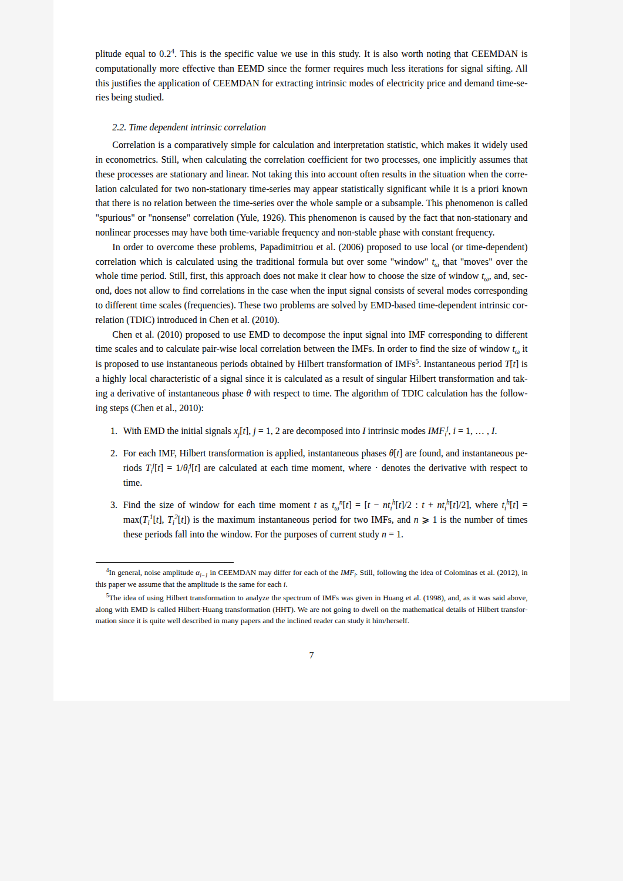plitude equal to 0.24. This is the specific value we use in this study. It is also worth noting that CEEMDAN is computationally more effective than EEMD since the former requires much less iterations for signal sifting. All this justifies the application of CEEMDAN for extracting intrinsic modes of electricity price and demand time-series being studied.
2.2. Time dependent intrinsic correlation
Correlation is a comparatively simple for calculation and interpretation statistic, which makes it widely used in econometrics. Still, when calculating the correlation coefficient for two processes, one implicitly assumes that these processes are stationary and linear. Not taking this into account often results in the situation when the correlation calculated for two non-stationary time-series may appear statistically significant while it is a priori known that there is no relation between the time-series over the whole sample or a subsample. This phenomenon is called "spurious" or "nonsense" correlation (Yule, 1926). This phenomenon is caused by the fact that non-stationary and nonlinear processes may have both time-variable frequency and non-stable phase with constant frequency.
In order to overcome these problems, Papadimitriou et al. (2006) proposed to use local (or time-dependent) correlation which is calculated using the traditional formula but over some "window" tω that "moves" over the whole time period. Still, first, this approach does not make it clear how to choose the size of window tω, and, second, does not allow to find correlations in the case when the input signal consists of several modes corresponding to different time scales (frequencies). These two problems are solved by EMD-based time-dependent intrinsic correlation (TDIC) introduced in Chen et al. (2010).
Chen et al. (2010) proposed to use EMD to decompose the input signal into IMF corresponding to different time scales and to calculate pair-wise local correlation between the IMFs. In order to find the size of window tω it is proposed to use instantaneous periods obtained by Hilbert transformation of IMFs5. Instantaneous period T[t] is a highly local characteristic of a signal since it is calculated as a result of singular Hilbert transformation and taking a derivative of instantaneous phase θ with respect to time. The algorithm of TDIC calculation has the following steps (Chen et al., 2010):
With EMD the initial signals xj[t], j = 1, 2 are decomposed into I intrinsic modes IMFij, i = 1, … , I.
For each IMF, Hilbert transformation is applied, instantaneous phases θ[t] are found, and instantaneous periods Tij[t] = 1/θ̇ij[t] are calculated at each time moment, where · denotes the derivative with respect to time.
Find the size of window for each time moment t as tωn[t] = [t − ntih[t]/2 : t + ntih[t]/2], where tih[t] = max(Ti1[t], Ti2[t]) is the maximum instantaneous period for two IMFs, and n ⩾ 1 is the number of times these periods fall into the window. For the purposes of current study n = 1.
4 In general, noise amplitude αi−1 in CEEMDAN may differ for each of the IMFi. Still, following the idea of Colominas et al. (2012), in this paper we assume that the amplitude is the same for each i.
5 The idea of using Hilbert transformation to analyze the spectrum of IMFs was given in Huang et al. (1998), and, as it was said above, along with EMD is called Hilbert-Huang transformation (HHT). We are not going to dwell on the mathematical details of Hilbert transformation since it is quite well described in many papers and the inclined reader can study it him/herself.
7